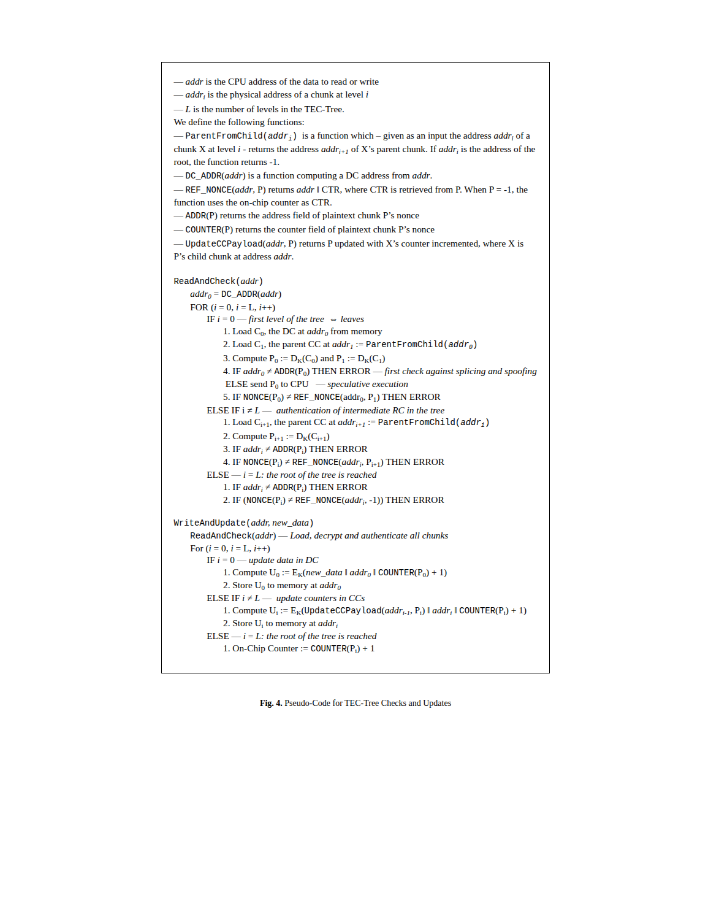— addr is the CPU address of the data to read or write
— addri is the physical address of a chunk at level i
— L is the number of levels in the TEC-Tree.
We define the following functions:
— ParentFromChild(addri) is a function which – given as an input the address addri of a chunk X at level i - returns the address addri+1 of X’s parent chunk. If addri is the address of the root, the function returns -1.
— DC_ADDR(addr) is a function computing a DC address from addr.
— REF_NONCE(addr, P) returns addr ‖ CTR, where CTR is retrieved from P. When P = -1, the function uses the on-chip counter as CTR.
— ADDR(P) returns the address field of plaintext chunk P’s nonce
— COUNTER(P) returns the counter field of plaintext chunk P’s nonce
— UpdateCCPayload(addr, P) returns P updated with X’s counter incremented, where X is P’s child chunk at address addr.
ReadAndCheck(addr)
addr0 = DC_ADDR(addr)
FOR (i = 0, i = L, i++)
IF i = 0 — first level of the tree ⇔ leaves
1. Load C0, the DC at addr0 from memory
2. Load C1, the parent CC at addr1 := ParentFromChild(addr0)
3. Compute P0 := DK(C0) and P1 := DK(C1)
4. IF addr0 ≠ ADDR(P0) THEN ERROR — first check against splicing and spoofing
ELSE send P0 to CPU — speculative execution
5. IF NONCE(P0) ≠ REF_NONCE(addr0, P1) THEN ERROR
ELSE IF i ≠ L — authentication of intermediate RC in the tree
1. Load Ci+1, the parent CC at addri+1 := ParentFromChild(addri)
2. Compute Pi+1 := DK(Ci+1)
3. IF addri ≠ ADDR(Pi) THEN ERROR
4. IF NONCE(Pi) ≠ REF_NONCE(addri, Pi+1) THEN ERROR
ELSE — i = L: the root of the tree is reached
1. IF addri ≠ ADDR(Pi) THEN ERROR
2. IF (NONCE(Pi) ≠ REF_NONCE(addri, -1)) THEN ERROR
WriteAndUpdate(addr, new_data)
ReadAndCheck(addr) — Load, decrypt and authenticate all chunks
For (i = 0, i = L, i++)
IF i = 0 — update data in DC
1. Compute U0 := EK(new_data ‖ addr0 ‖ COUNTER(P0) + 1)
2. Store U0 to memory at addr0
ELSE IF i ≠ L — update counters in CCs
1. Compute Ui := EK(UpdateCCPayload(addri-1, Pi) ‖ addri ‖ COUNTER(Pi) + 1)
2. Store Ui to memory at addri
ELSE — i = L: the root of the tree is reached
1. On-Chip Counter := COUNTER(Pi) + 1
Fig. 4. Pseudo-Code for TEC-Tree Checks and Updates